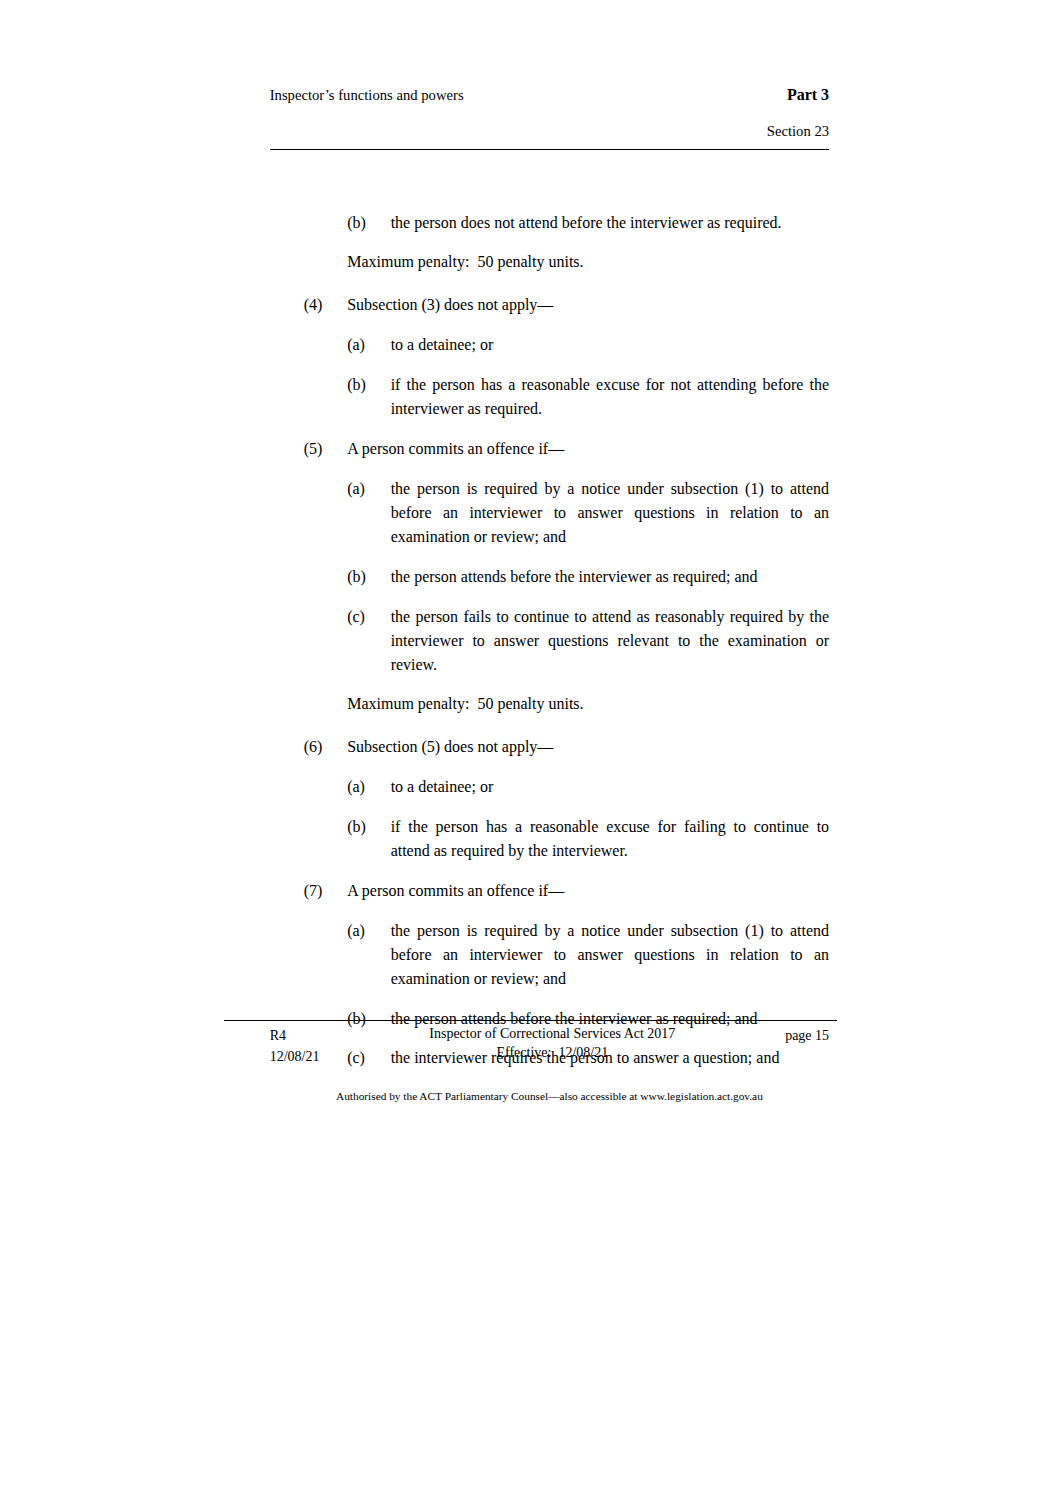Inspector’s functions and powers
Part 3
Section 23
(b)
the person does not attend before the interviewer as required.
Maximum penalty: 50 penalty units.
(4)
Subsection (3) does not apply—
(a)
to a detainee; or
(b)
if the person has a reasonable excuse for not attending before the interviewer as required.
(5)
A person commits an offence if—
(a)
the person is required by a notice under subsection (1) to attend before an interviewer to answer questions in relation to an examination or review; and
(b)
the person attends before the interviewer as required; and
(c)
the person fails to continue to attend as reasonably required by the interviewer to answer questions relevant to the examination or review.
Maximum penalty: 50 penalty units.
(6)
Subsection (5) does not apply—
(a)
to a detainee; or
(b)
if the person has a reasonable excuse for failing to continue to attend as required by the interviewer.
(7)
A person commits an offence if—
(a)
the person is required by a notice under subsection (1) to attend before an interviewer to answer questions in relation to an examination or review; and
(b)
the person attends before the interviewer as required; and
(c)
the interviewer requires the person to answer a question; and
R4
12/08/21
Inspector of Correctional Services Act 2017
Effective: 12/08/21
page 15
Authorised by the ACT Parliamentary Counsel—also accessible at www.legislation.act.gov.au